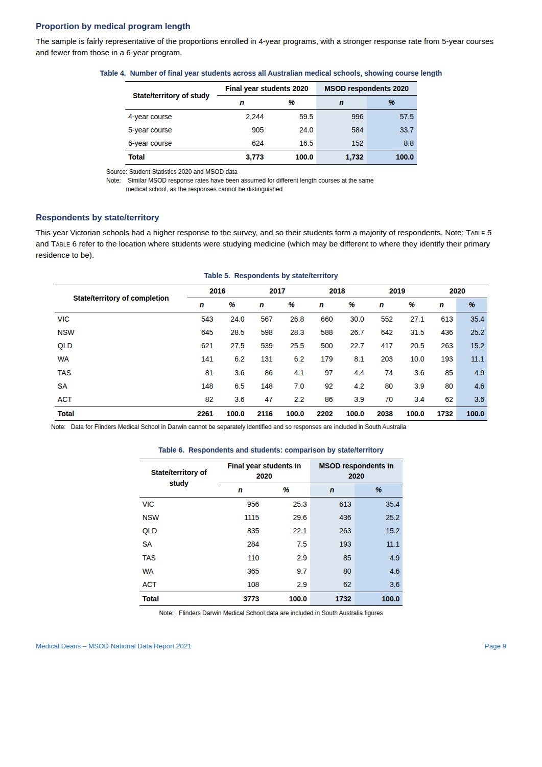Proportion by medical program length
The sample is fairly representative of the proportions enrolled in 4-year programs, with a stronger response rate from 5-year courses and fewer from those in a 6-year program.
Table 4. Number of final year students across all Australian medical schools, showing course length
| State/territory of study | Final year students 2020 | MSOD respondents 2020 |
| --- | --- | --- |
| n | % | n | % |
| 4-year course | 2,244 | 59.5 | 996 | 57.5 |
| 5-year course | 905 | 24.0 | 584 | 33.7 |
| 6-year course | 624 | 16.5 | 152 | 8.8 |
| Total | 3,773 | 100.0 | 1,732 | 100.0 |
Source: Student Statistics 2020 and MSOD data
Note: Similar MSOD response rates have been assumed for different length courses at the same
medical school, as the responses cannot be distinguished
Respondents by state/territory
This year Victorian schools had a higher response to the survey, and so their students form a majority of respondents. Note: Table 5 and Table 6 refer to the location where students were studying medicine (which may be different to where they identify their primary residence to be).
Table 5. Respondents by state/territory
| State/territory of completion | 2016 | 2017 | 2018 | 2019 | 2020 |
| --- | --- | --- | --- | --- | --- |
| n | % | n | % | n | % | n | % | n | % |
| VIC | 543 | 24.0 | 567 | 26.8 | 660 | 30.0 | 552 | 27.1 | 613 | 35.4 |
| NSW | 645 | 28.5 | 598 | 28.3 | 588 | 26.7 | 642 | 31.5 | 436 | 25.2 |
| QLD | 621 | 27.5 | 539 | 25.5 | 500 | 22.7 | 417 | 20.5 | 263 | 15.2 |
| WA | 141 | 6.2 | 131 | 6.2 | 179 | 8.1 | 203 | 10.0 | 193 | 11.1 |
| TAS | 81 | 3.6 | 86 | 4.1 | 97 | 4.4 | 74 | 3.6 | 85 | 4.9 |
| SA | 148 | 6.5 | 148 | 7.0 | 92 | 4.2 | 80 | 3.9 | 80 | 4.6 |
| ACT | 82 | 3.6 | 47 | 2.2 | 86 | 3.9 | 70 | 3.4 | 62 | 3.6 |
| Total | 2261 | 100.0 | 2116 | 100.0 | 2202 | 100.0 | 2038 | 100.0 | 1732 | 100.0 |
Note: Data for Flinders Medical School in Darwin cannot be separately identified and so responses are included in South Australia
Table 6. Respondents and students: comparison by state/territory
| State/territory of study | Final year students in 2020 | MSOD respondents in 2020 |
| --- | --- | --- |
| n | % | n | % |
| VIC | 956 | 25.3 | 613 | 35.4 |
| NSW | 1115 | 29.6 | 436 | 25.2 |
| QLD | 835 | 22.1 | 263 | 15.2 |
| SA | 284 | 7.5 | 193 | 11.1 |
| TAS | 110 | 2.9 | 85 | 4.9 |
| WA | 365 | 9.7 | 80 | 4.6 |
| ACT | 108 | 2.9 | 62 | 3.6 |
| Total | 3773 | 100.0 | 1732 | 100.0 |
Note: Flinders Darwin Medical School data are included in South Australia figures
Medical Deans – MSOD National Data Report 2021 Page 9